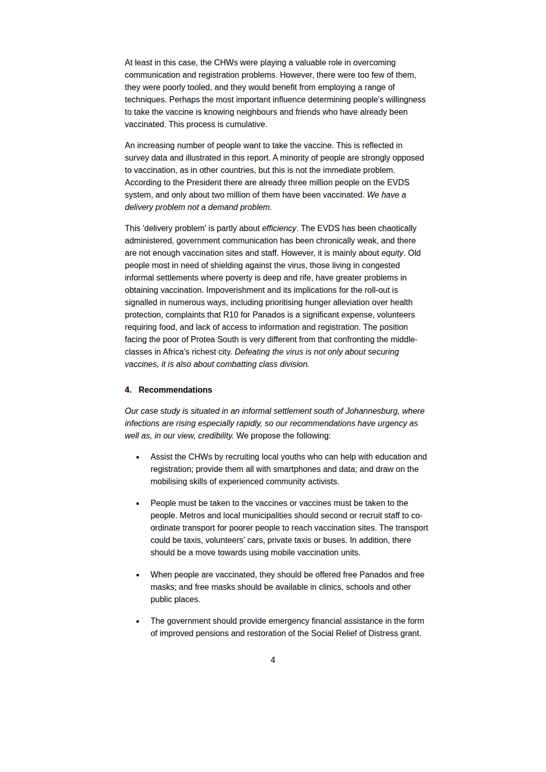At least in this case, the CHWs were playing a valuable role in overcoming communication and registration problems. However, there were too few of them, they were poorly tooled, and they would benefit from employing a range of techniques. Perhaps the most important influence determining people's willingness to take the vaccine is knowing neighbours and friends who have already been vaccinated. This process is cumulative.
An increasing number of people want to take the vaccine. This is reflected in survey data and illustrated in this report. A minority of people are strongly opposed to vaccination, as in other countries, but this is not the immediate problem. According to the President there are already three million people on the EVDS system, and only about two million of them have been vaccinated. We have a delivery problem not a demand problem.
This 'delivery problem' is partly about efficiency. The EVDS has been chaotically administered, government communication has been chronically weak, and there are not enough vaccination sites and staff. However, it is mainly about equity. Old people most in need of shielding against the virus, those living in congested informal settlements where poverty is deep and rife, have greater problems in obtaining vaccination. Impoverishment and its implications for the roll-out is signalled in numerous ways, including prioritising hunger alleviation over health protection, complaints that R10 for Panados is a significant expense, volunteers requiring food, and lack of access to information and registration. The position facing the poor of Protea South is very different from that confronting the middle-classes in Africa's richest city. Defeating the virus is not only about securing vaccines, it is also about combatting class division.
4. Recommendations
Our case study is situated in an informal settlement south of Johannesburg, where infections are rising especially rapidly, so our recommendations have urgency as well as, in our view, credibility. We propose the following:
Assist the CHWs by recruiting local youths who can help with education and registration; provide them all with smartphones and data; and draw on the mobilising skills of experienced community activists.
People must be taken to the vaccines or vaccines must be taken to the people. Metros and local municipalities should second or recruit staff to co-ordinate transport for poorer people to reach vaccination sites. The transport could be taxis, volunteers' cars, private taxis or buses. In addition, there should be a move towards using mobile vaccination units.
When people are vaccinated, they should be offered free Panados and free masks; and free masks should be available in clinics, schools and other public places.
The government should provide emergency financial assistance in the form of improved pensions and restoration of the Social Relief of Distress grant.
4